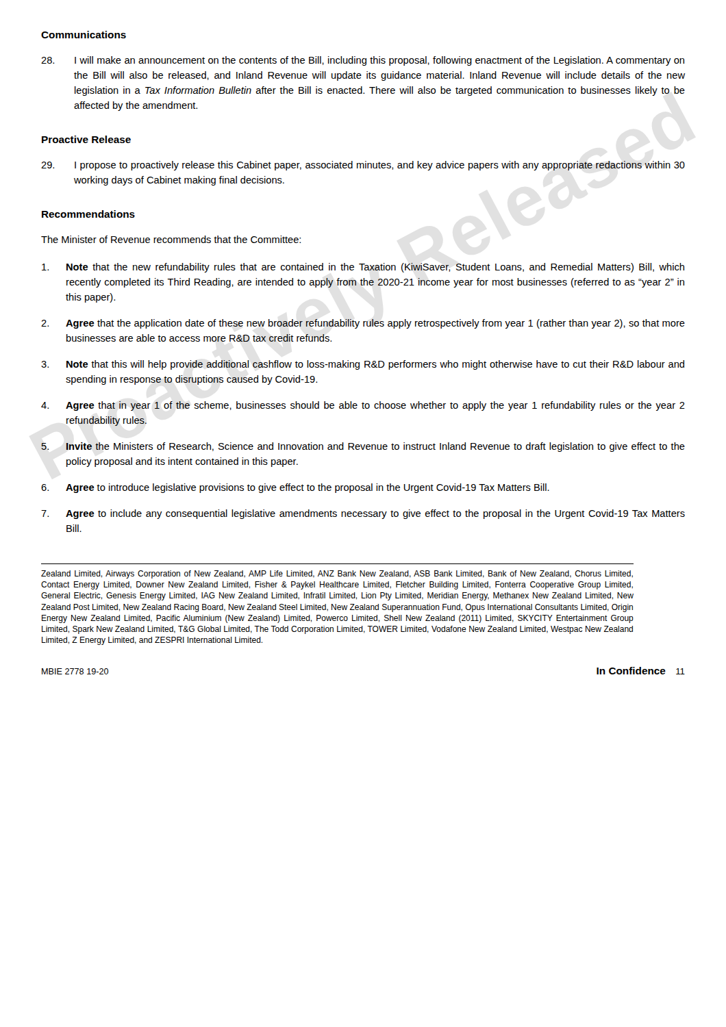Proactively Released
Communications
28.
I will make an announcement on the contents of the Bill, including this proposal, following enactment of the Legislation. A commentary on the Bill will also be released, and Inland Revenue will update its guidance material. Inland Revenue will include details of the new legislation in a Tax Information Bulletin after the Bill is enacted. There will also be targeted communication to businesses likely to be affected by the amendment.
Proactive Release
29.
I propose to proactively release this Cabinet paper, associated minutes, and key advice papers with any appropriate redactions within 30 working days of Cabinet making final decisions.
Recommendations
The Minister of Revenue recommends that the Committee:
1.
Note that the new refundability rules that are contained in the Taxation (KiwiSaver, Student Loans, and Remedial Matters) Bill, which recently completed its Third Reading, are intended to apply from the 2020-21 income year for most businesses (referred to as “year 2” in this paper).
2.
Agree that the application date of these new broader refundability rules apply retrospectively from year 1 (rather than year 2), so that more businesses are able to access more R&D tax credit refunds.
3.
Note that this will help provide additional cashflow to loss-making R&D performers who might otherwise have to cut their R&D labour and spending in response to disruptions caused by Covid-19.
4.
Agree that in year 1 of the scheme, businesses should be able to choose whether to apply the year 1 refundability rules or the year 2 refundability rules.
5.
Invite the Ministers of Research, Science and Innovation and Revenue to instruct Inland Revenue to draft legislation to give effect to the policy proposal and its intent contained in this paper.
6.
Agree to introduce legislative provisions to give effect to the proposal in the Urgent Covid-19 Tax Matters Bill.
7.
Agree to include any consequential legislative amendments necessary to give effect to the proposal in the Urgent Covid-19 Tax Matters Bill.
Zealand Limited, Airways Corporation of New Zealand, AMP Life Limited, ANZ Bank New Zealand, ASB Bank Limited, Bank of New Zealand, Chorus Limited, Contact Energy Limited, Downer New Zealand Limited, Fisher & Paykel Healthcare Limited, Fletcher Building Limited, Fonterra Cooperative Group Limited, General Electric, Genesis Energy Limited, IAG New Zealand Limited, Infratil Limited, Lion Pty Limited, Meridian Energy, Methanex New Zealand Limited, New Zealand Post Limited, New Zealand Racing Board, New Zealand Steel Limited, New Zealand Superannuation Fund, Opus International Consultants Limited, Origin Energy New Zealand Limited, Pacific Aluminium (New Zealand) Limited, Powerco Limited, Shell New Zealand (2011) Limited, SKYCITY Entertainment Group Limited, Spark New Zealand Limited, T&G Global Limited, The Todd Corporation Limited, TOWER Limited, Vodafone New Zealand Limited, Westpac New Zealand Limited, Z Energy Limited, and ZESPRI International Limited.
MBIE 2778 19-20
In Confidence 11